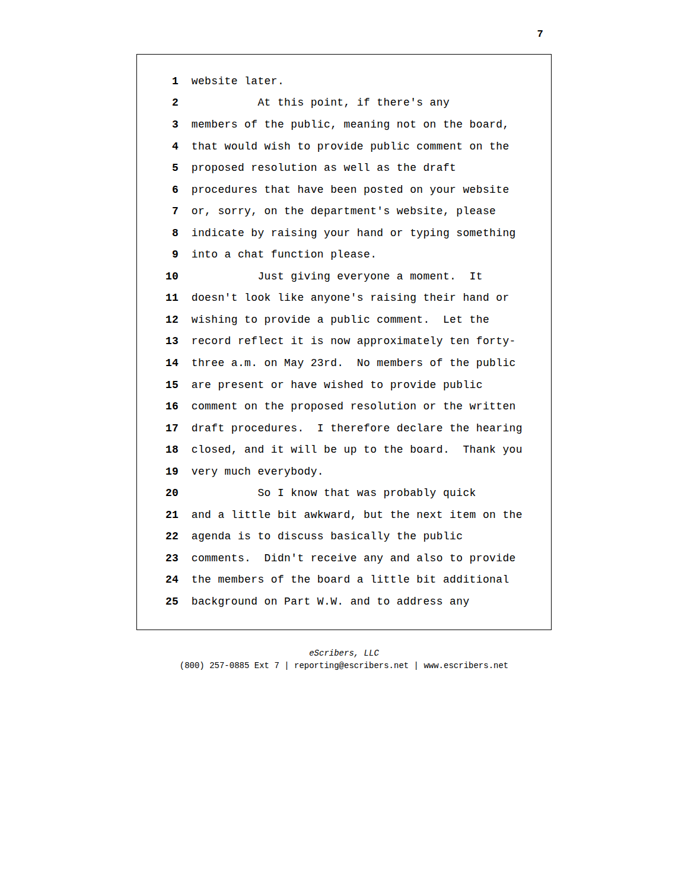7
| 1 | website later. |
| 2 | At this point, if there's any |
| 3 | members of the public, meaning not on the board, |
| 4 | that would wish to provide public comment on the |
| 5 | proposed resolution as well as the draft |
| 6 | procedures that have been posted on your website |
| 7 | or, sorry, on the department's website, please |
| 8 | indicate by raising your hand or typing something |
| 9 | into a chat function please. |
| 10 | Just giving everyone a moment. It |
| 11 | doesn't look like anyone's raising their hand or |
| 12 | wishing to provide a public comment. Let the |
| 13 | record reflect it is now approximately ten forty- |
| 14 | three a.m. on May 23rd. No members of the public |
| 15 | are present or have wished to provide public |
| 16 | comment on the proposed resolution or the written |
| 17 | draft procedures. I therefore declare the hearing |
| 18 | closed, and it will be up to the board. Thank you |
| 19 | very much everybody. |
| 20 | So I know that was probably quick |
| 21 | and a little bit awkward, but the next item on the |
| 22 | agenda is to discuss basically the public |
| 23 | comments. Didn't receive any and also to provide |
| 24 | the members of the board a little bit additional |
| 25 | background on Part W.W. and to address any |
eScribers, LLC
(800) 257-0885 Ext 7 | reporting@escribers.net | www.escribers.net